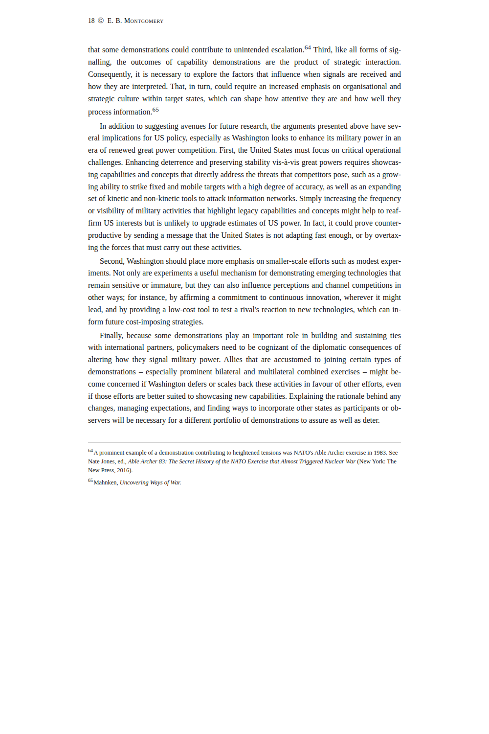18 Ⓒ E. B. Montgomery
that some demonstrations could contribute to unintended escalation.64 Third, like all forms of signalling, the outcomes of capability demonstrations are the product of strategic interaction. Consequently, it is necessary to explore the factors that influence when signals are received and how they are interpreted. That, in turn, could require an increased emphasis on organisational and strategic culture within target states, which can shape how attentive they are and how well they process information.65
In addition to suggesting avenues for future research, the arguments presented above have several implications for US policy, especially as Washington looks to enhance its military power in an era of renewed great power competition. First, the United States must focus on critical operational challenges. Enhancing deterrence and preserving stability vis-à-vis great powers requires showcasing capabilities and concepts that directly address the threats that competitors pose, such as a growing ability to strike fixed and mobile targets with a high degree of accuracy, as well as an expanding set of kinetic and non-kinetic tools to attack information networks. Simply increasing the frequency or visibility of military activities that highlight legacy capabilities and concepts might help to reaffirm US interests but is unlikely to upgrade estimates of US power. In fact, it could prove counterproductive by sending a message that the United States is not adapting fast enough, or by overtaxing the forces that must carry out these activities.
Second, Washington should place more emphasis on smaller-scale efforts such as modest experiments. Not only are experiments a useful mechanism for demonstrating emerging technologies that remain sensitive or immature, but they can also influence perceptions and channel competitions in other ways; for instance, by affirming a commitment to continuous innovation, wherever it might lead, and by providing a low-cost tool to test a rival's reaction to new technologies, which can inform future cost-imposing strategies.
Finally, because some demonstrations play an important role in building and sustaining ties with international partners, policymakers need to be cognizant of the diplomatic consequences of altering how they signal military power. Allies that are accustomed to joining certain types of demonstrations – especially prominent bilateral and multilateral combined exercises – might become concerned if Washington defers or scales back these activities in favour of other efforts, even if those efforts are better suited to showcasing new capabilities. Explaining the rationale behind any changes, managing expectations, and finding ways to incorporate other states as participants or observers will be necessary for a different portfolio of demonstrations to assure as well as deter.
64 A prominent example of a demonstration contributing to heightened tensions was NATO's Able Archer exercise in 1983. See Nate Jones, ed., Able Archer 83: The Secret History of the NATO Exercise that Almost Triggered Nuclear War (New York: The New Press, 2016).
65 Mahnken, Uncovering Ways of War.